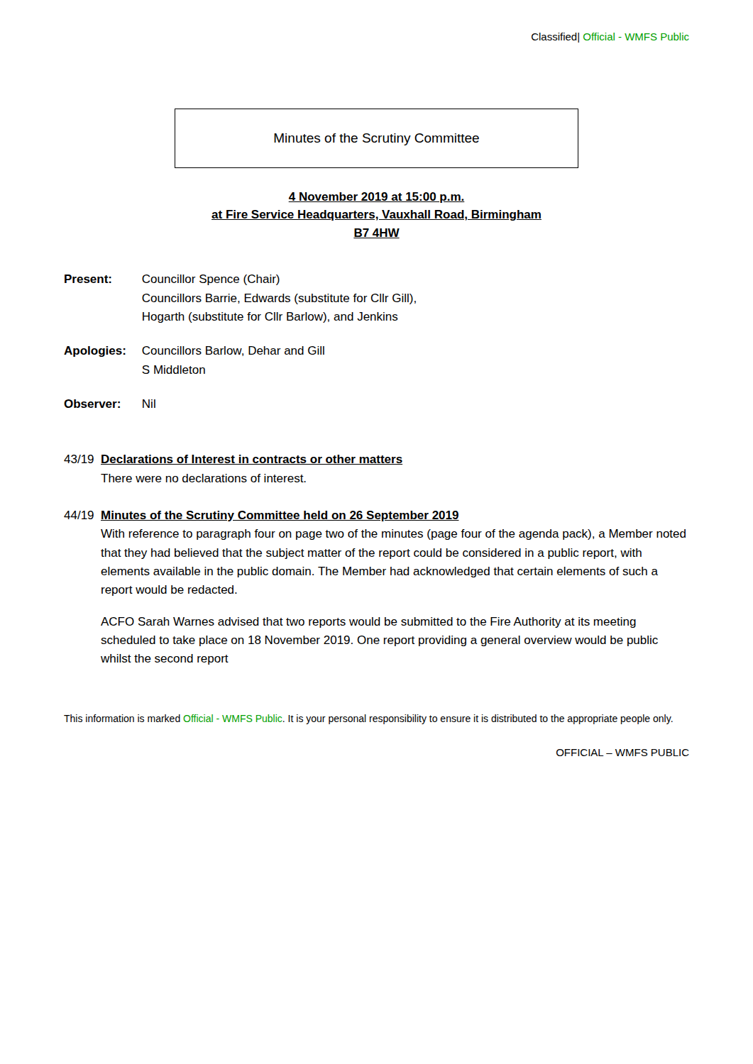Classified| Official - WMFS Public
Minutes of the Scrutiny Committee
4 November 2019 at 15:00 p.m.
at Fire Service Headquarters, Vauxhall Road, Birmingham
B7 4HW
| Present: | Councillor Spence (Chair) Councillors Barrie, Edwards (substitute for Cllr Gill), Hogarth (substitute for Cllr Barlow), and Jenkins |
| Apologies: | Councillors Barlow, Dehar and Gill S Middleton |
| Observer: | Nil |
43/19 Declarations of Interest in contracts or other matters
There were no declarations of interest.
44/19 Minutes of the Scrutiny Committee held on 26 September 2019
With reference to paragraph four on page two of the minutes (page four of the agenda pack), a Member noted that they had believed that the subject matter of the report could be considered in a public report, with elements available in the public domain. The Member had acknowledged that certain elements of such a report would be redacted.
ACFO Sarah Warnes advised that two reports would be submitted to the Fire Authority at its meeting scheduled to take place on 18 November 2019. One report providing a general overview would be public whilst the second report
This information is marked Official - WMFS Public. It is your personal responsibility to ensure it is distributed to the appropriate people only.
OFFICIAL – WMFS PUBLIC